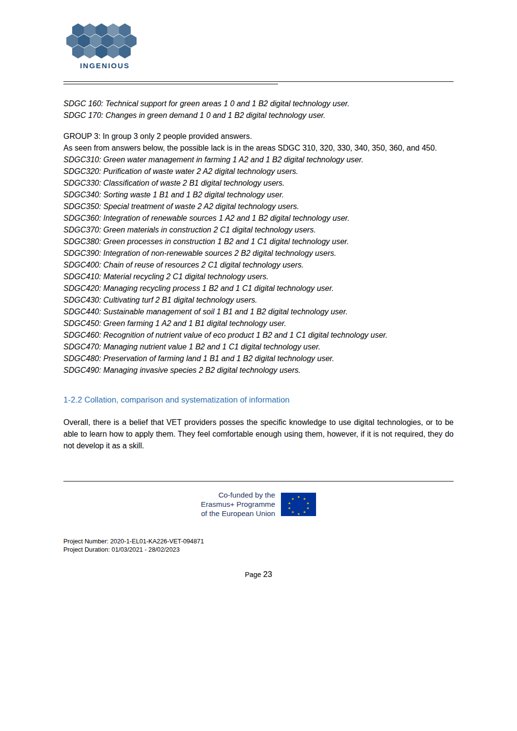INGENIOUS
SDGC 160: Technical support for green areas 1 0 and 1 B2 digital technology user.
SDGC 170: Changes in green demand 1 0 and 1 B2 digital technology user.
GROUP 3: In group 3 only 2 people provided answers.
As seen from answers below, the possible lack is in the areas SDGC 310, 320, 330, 340, 350, 360, and 450.
SDGC310: Green water management in farming 1 A2 and 1 B2 digital technology user.
SDGC320: Purification of waste water 2 A2 digital technology users.
SDGC330: Classification of waste 2 B1 digital technology users.
SDGC340: Sorting waste 1 B1 and 1 B2 digital technology user.
SDGC350: Special treatment of waste 2 A2 digital technology users.
SDGC360: Integration of renewable sources 1 A2 and 1 B2 digital technology user.
SDGC370: Green materials in construction 2 C1 digital technology users.
SDGC380: Green processes in construction 1 B2 and 1 C1 digital technology user.
SDGC390: Integration of non-renewable sources 2 B2 digital technology users.
SDGC400: Chain of reuse of resources 2 C1 digital technology users.
SDGC410: Material recycling 2 C1 digital technology users.
SDGC420: Managing recycling process 1 B2 and 1 C1 digital technology user.
SDGC430: Cultivating turf 2 B1 digital technology users.
SDGC440: Sustainable management of soil 1 B1 and 1 B2 digital technology user.
SDGC450: Green farming 1 A2 and 1 B1 digital technology user.
SDGC460: Recognition of nutrient value of eco product 1 B2 and 1 C1 digital technology user.
SDGC470: Managing nutrient value 1 B2 and 1 C1 digital technology user.
SDGC480: Preservation of farming land 1 B1 and 1 B2 digital technology user.
SDGC490: Managing invasive species 2 B2 digital technology users.
1-2.2 Collation, comparison and systematization of information
Overall, there is a belief that VET providers posses the specific knowledge to use digital technologies, or to be able to learn how to apply them. They feel comfortable enough using them, however, if it is not required, they do not develop it as a skill.
Co-funded by the
Erasmus+ Programme
of the European Union
★ ★ ★ ★ ★ ★ ★ ★ ★ ★
Project Number: 2020-1-EL01-KA226-VET-094871
Project Duration: 01/03/2021 - 28/02/2023
Page 23